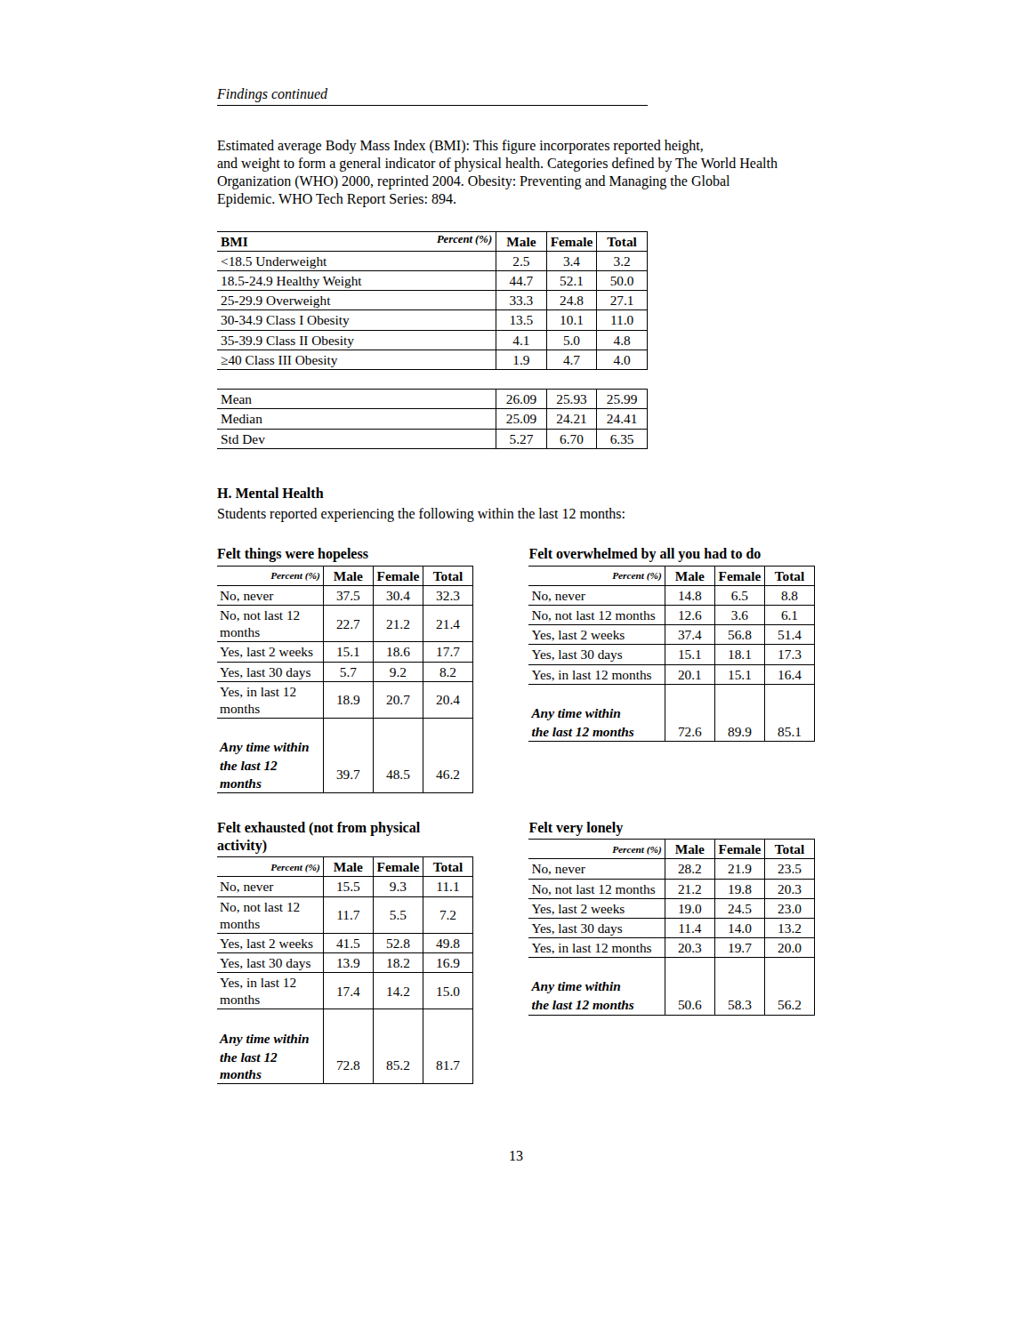Findings continued
Estimated average Body Mass Index (BMI): This figure incorporates reported height,
and weight to form a general indicator of physical health. Categories defined by The World Health
Organization (WHO) 2000, reprinted 2004. Obesity: Preventing and Managing the Global
Epidemic. WHO Tech Report Series: 894.
| BMI Percent (%) | Male | Female | Total |
| --- | --- | --- | --- |
| <18.5 Underweight | 2.5 | 3.4 | 3.2 |
| 18.5-24.9 Healthy Weight | 44.7 | 52.1 | 50.0 |
| 25-29.9 Overweight | 33.3 | 24.8 | 27.1 |
| 30-34.9 Class I Obesity | 13.5 | 10.1 | 11.0 |
| 35-39.9 Class II Obesity | 4.1 | 5.0 | 4.8 |
| ≥40 Class III Obesity | 1.9 | 4.7 | 4.0 |
| Mean | 26.09 | 25.93 | 25.99 |
| Median | 25.09 | 24.21 | 24.41 |
| Std Dev | 5.27 | 6.70 | 6.35 |
H. Mental Health
Students reported experiencing the following within the last 12 months:
Felt things were hopeless
| Percent (%) | Male | Female | Total |
| --- | --- | --- | --- |
| No, never | 37.5 | 30.4 | 32.3 |
| No, not last 12 months | 22.7 | 21.2 | 21.4 |
| Yes, last 2 weeks | 15.1 | 18.6 | 17.7 |
| Yes, last 30 days | 5.7 | 9.2 | 8.2 |
| Yes, in last 12 months | 18.9 | 20.7 | 20.4 |
| Any time within | | | |
| the last 12 months | 39.7 | 48.5 | 46.2 |
Felt overwhelmed by all you had to do
| Percent (%) | Male | Female | Total |
| --- | --- | --- | --- |
| No, never | 14.8 | 6.5 | 8.8 |
| No, not last 12 months | 12.6 | 3.6 | 6.1 |
| Yes, last 2 weeks | 37.4 | 56.8 | 51.4 |
| Yes, last 30 days | 15.1 | 18.1 | 17.3 |
| Yes, in last 12 months | 20.1 | 15.1 | 16.4 |
| Any time within | | | |
| the last 12 months | 72.6 | 89.9 | 85.1 |
Felt exhausted (not from physical activity)
| Percent (%) | Male | Female | Total |
| --- | --- | --- | --- |
| No, never | 15.5 | 9.3 | 11.1 |
| No, not last 12 months | 11.7 | 5.5 | 7.2 |
| Yes, last 2 weeks | 41.5 | 52.8 | 49.8 |
| Yes, last 30 days | 13.9 | 18.2 | 16.9 |
| Yes, in last 12 months | 17.4 | 14.2 | 15.0 |
| Any time within | | | |
| the last 12 months | 72.8 | 85.2 | 81.7 |
Felt very lonely
| Percent (%) | Male | Female | Total |
| --- | --- | --- | --- |
| No, never | 28.2 | 21.9 | 23.5 |
| No, not last 12 months | 21.2 | 19.8 | 20.3 |
| Yes, last 2 weeks | 19.0 | 24.5 | 23.0 |
| Yes, last 30 days | 11.4 | 14.0 | 13.2 |
| Yes, in last 12 months | 20.3 | 19.7 | 20.0 |
| Any time within | | | |
| the last 12 months | 50.6 | 58.3 | 56.2 |
13